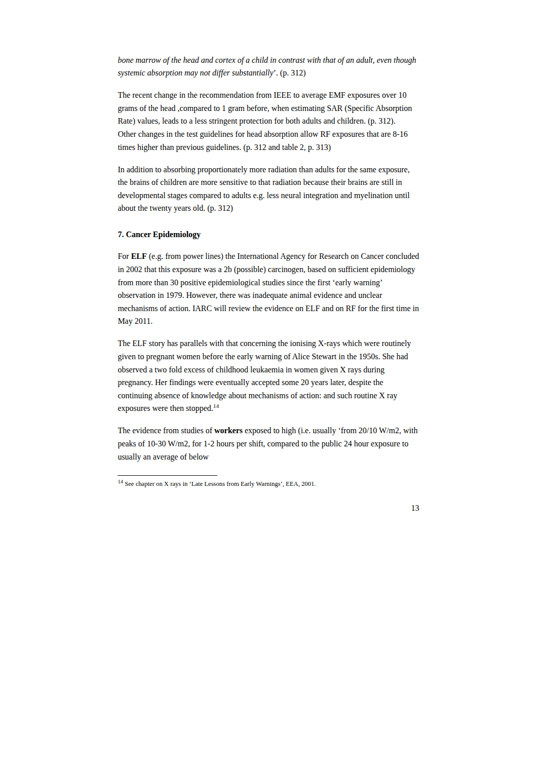bone marrow of the head and cortex of a child in contrast with that of an adult, even though systemic absorption may not differ substantially’. (p. 312)
The recent change in the recommendation from IEEE to average EMF exposures over 10 grams of the head ,compared to 1 gram before, when estimating SAR (Specific Absorption Rate) values, leads to a less stringent protection for both adults and children. (p. 312).
Other changes in the test guidelines for head absorption allow RF exposures that are 8-16 times higher than previous guidelines. (p. 312 and table 2, p. 313)
In addition to absorbing proportionately more radiation than adults for the same exposure, the brains of children are more sensitive to that radiation because their brains are still in developmental stages compared to adults e.g. less neural integration and myelination until about the twenty years old. (p. 312)
7. Cancer Epidemiology
For ELF (e.g. from power lines) the International Agency for Research on Cancer concluded in 2002 that this exposure was a 2b (possible) carcinogen, based on sufficient epidemiology from more than 30 positive epidemiological studies since the first ‘early warning’ observation in 1979. However, there was inadequate animal evidence and unclear mechanisms of action. IARC will review the evidence on ELF and on RF for the first time in May 2011.
The ELF story has parallels with that concerning the ionising X-rays which were routinely given to pregnant women before the early warning of Alice Stewart in the 1950s. She had observed a two fold excess of childhood leukaemia in women given X rays during pregnancy. Her findings were eventually accepted some 20 years later, despite the continuing absence of knowledge about mechanisms of action: and such routine X ray exposures were then stopped.14
The evidence from studies of workers exposed to high (i.e. usually ‘from 20/10 W/m2, with peaks of 10-30 W/m2, for 1-2 hours per shift, compared to the public 24 hour exposure to usually an average of below
14 See chapter on X rays in ‘Late Lessons from Early Warnings’, EEA, 2001.
13